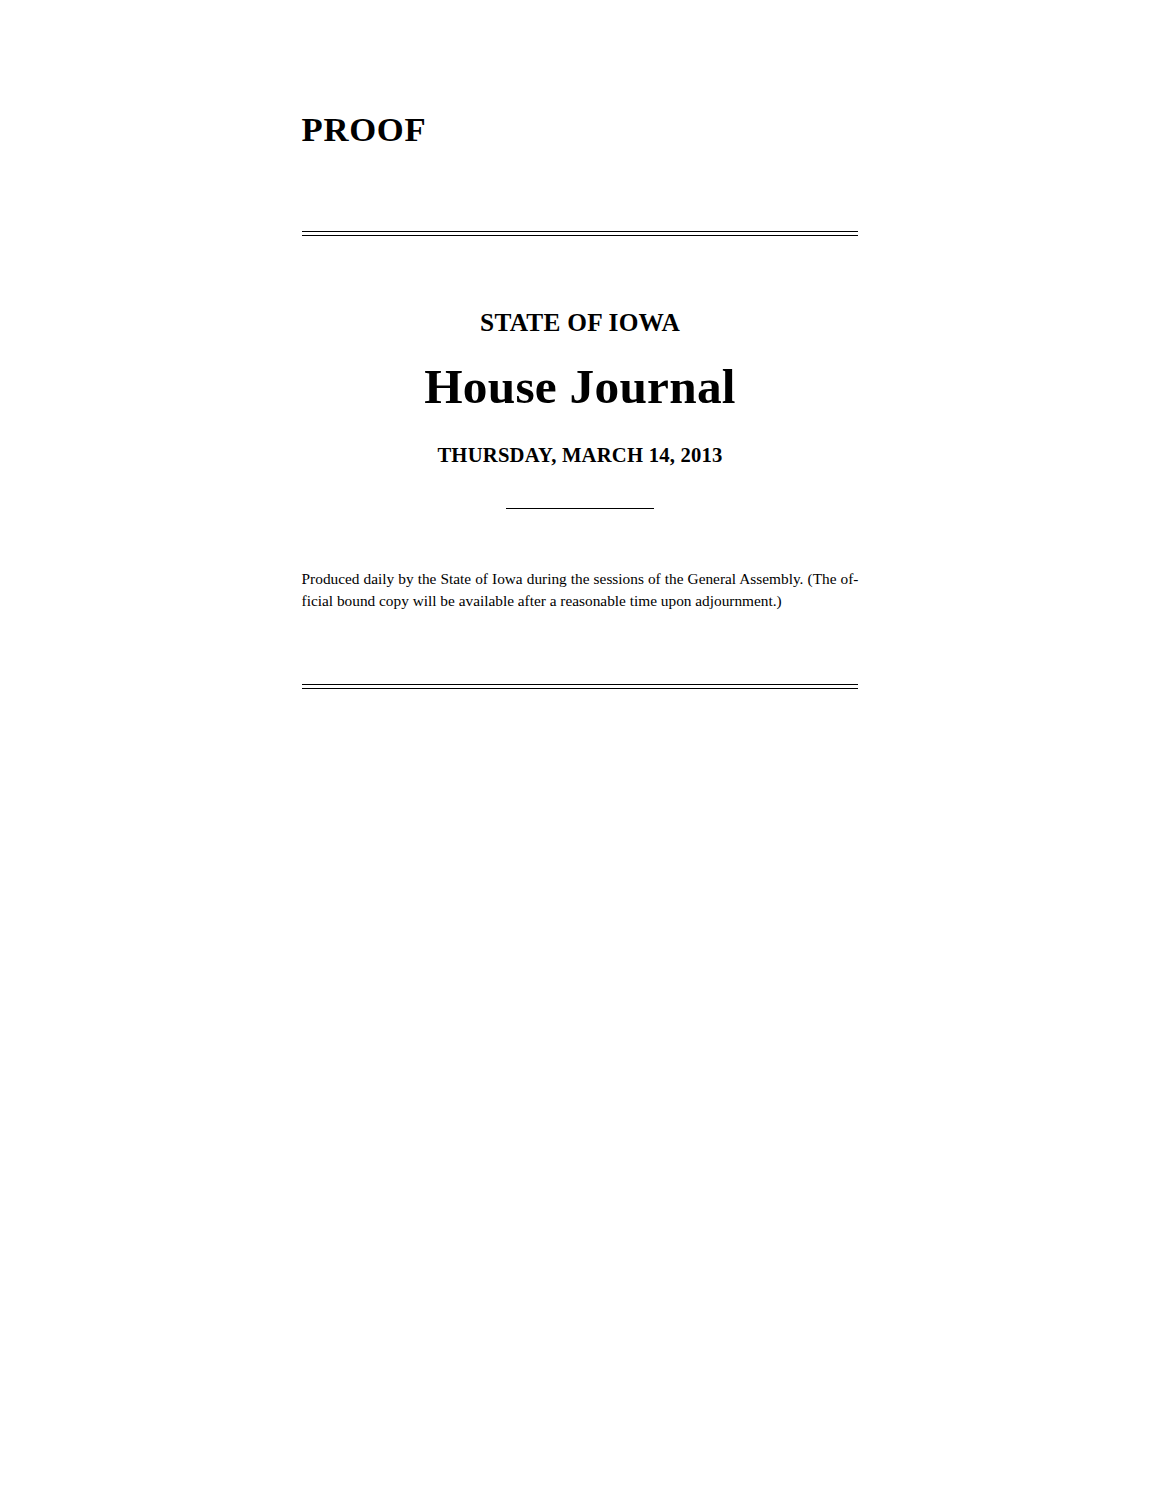PROOF
STATE OF IOWA
House Journal
THURSDAY, MARCH 14, 2013
Produced daily by the State of Iowa during the sessions of the General Assembly. (The official bound copy will be available after a reasonable time upon adjournment.)